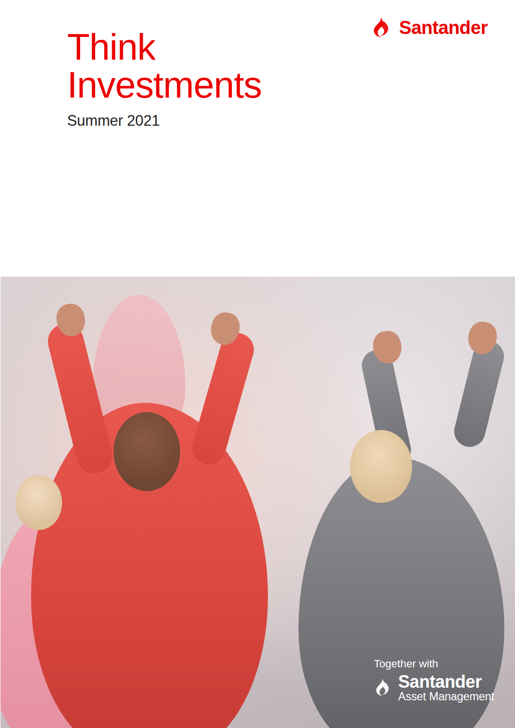Santander
Think
Investments
Summer 2021
Together with
Santander Asset Management